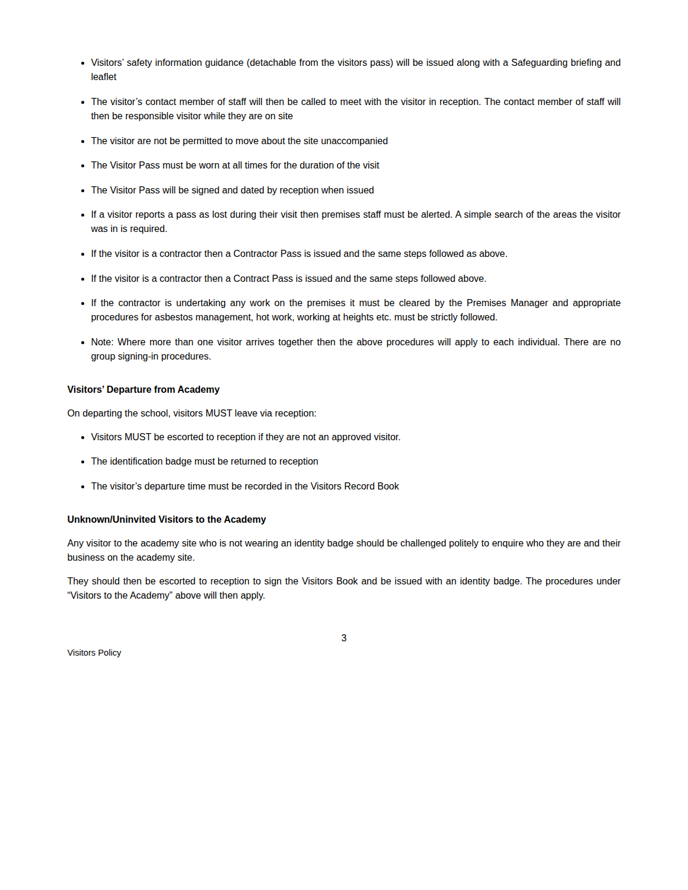Visitors’ safety information guidance (detachable from the visitors pass) will be issued along with a Safeguarding briefing and leaflet
The visitor’s contact member of staff will then be called to meet with the visitor in reception. The contact member of staff will then be responsible visitor while they are on site
The visitor are not be permitted to move about the site unaccompanied
The Visitor Pass must be worn at all times for the duration of the visit
The Visitor Pass will be signed and dated by reception when issued
If a visitor reports a pass as lost during their visit then premises staff must be alerted. A simple search of the areas the visitor was in is required.
If the visitor is a contractor then a Contractor Pass is issued and the same steps followed as above.
If the visitor is a contractor then a Contract Pass is issued and the same steps followed above.
If the contractor is undertaking any work on the premises it must be cleared by the Premises Manager and appropriate procedures for asbestos management, hot work, working at heights etc. must be strictly followed.
Note: Where more than one visitor arrives together then the above procedures will apply to each individual. There are no group signing-in procedures.
Visitors’ Departure from Academy
On departing the school, visitors MUST leave via reception:
Visitors MUST be escorted to reception if they are not an approved visitor.
The identification badge must be returned to reception
The visitor’s departure time must be recorded in the Visitors Record Book
Unknown/Uninvited Visitors to the Academy
Any visitor to the academy site who is not wearing an identity badge should be challenged politely to enquire who they are and their business on the academy site.
They should then be escorted to reception to sign the Visitors Book and be issued with an identity badge. The procedures under “Visitors to the Academy” above will then apply.
3
Visitors Policy